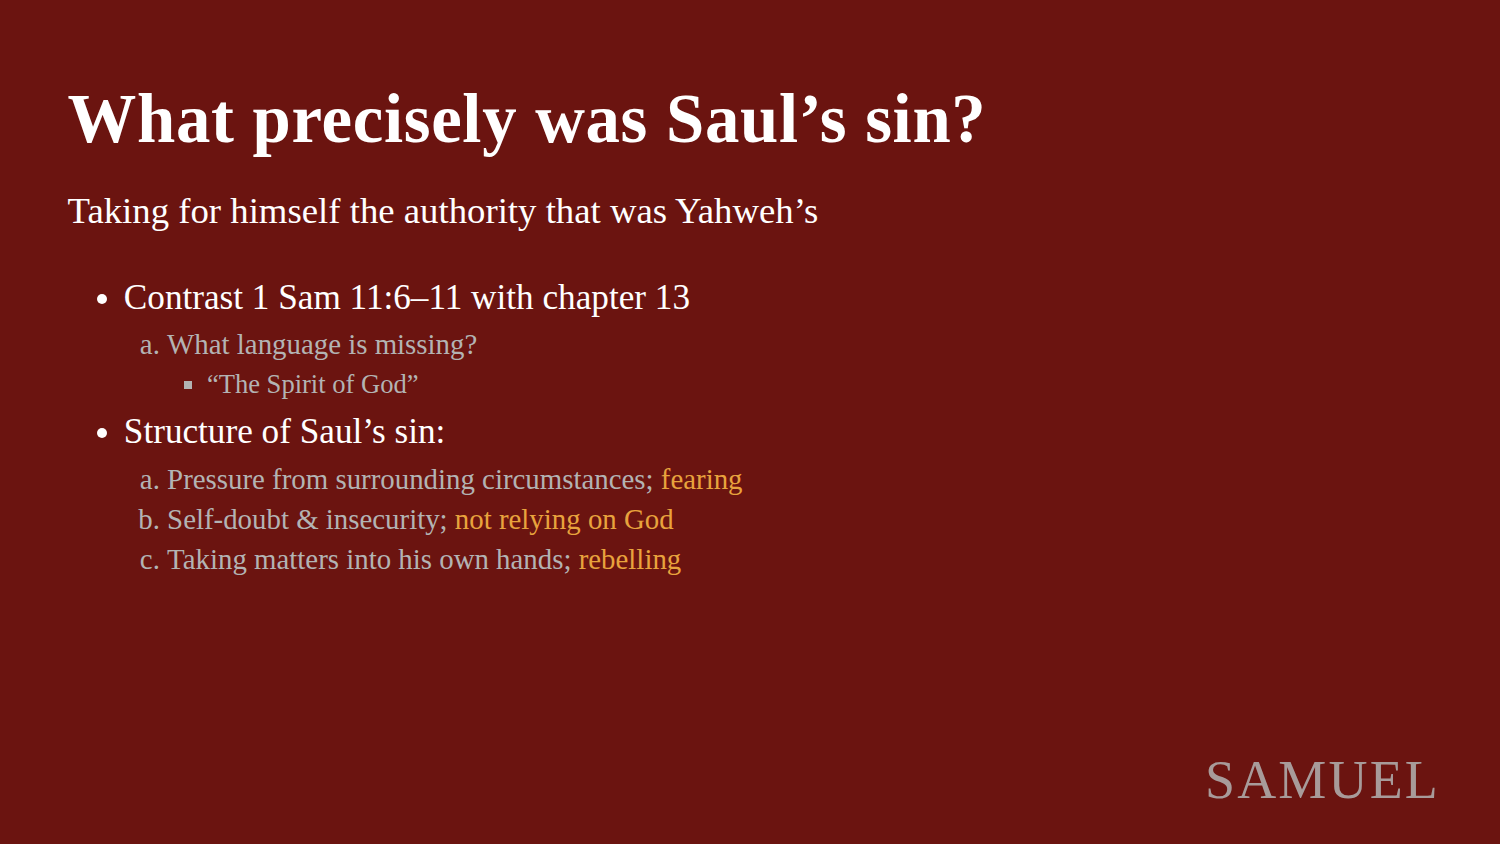What precisely was Saul’s sin?
Taking for himself the authority that was Yahweh’s
Contrast 1 Sam 11:6–11 with chapter 13
What language is missing?
“The Spirit of God”
Structure of Saul’s sin:
Pressure from surrounding circumstances; fearing
Self-doubt & insecurity; not relying on God
Taking matters into his own hands; rebelling
SAMUEL